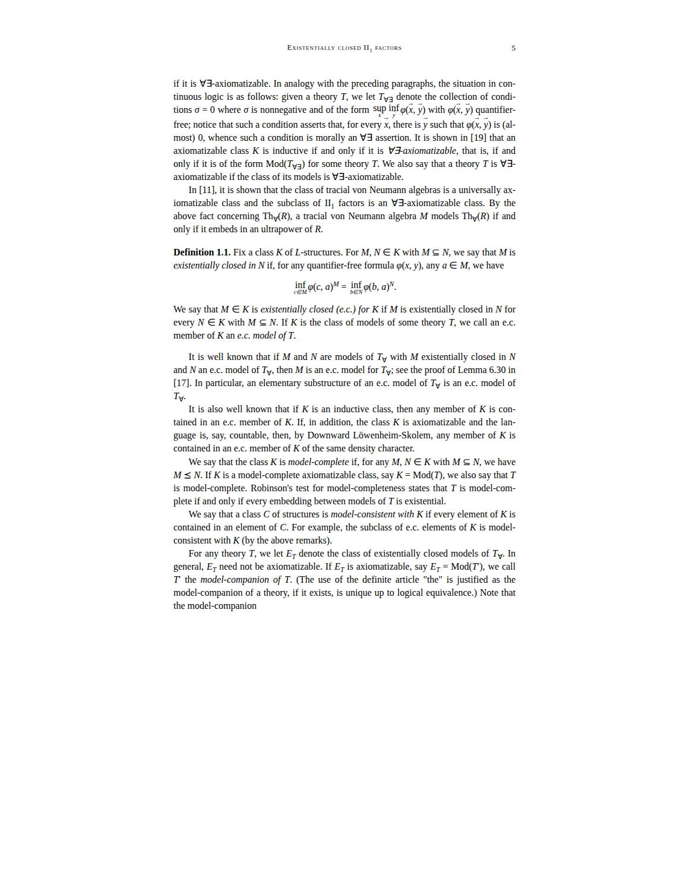Existentially closed II1 factors 5
if it is ∀∃-axiomatizable. In analogy with the preceding paragraphs, the situation in continuous logic is as follows: given a theory T, we let T∀∃ denote the collection of conditions σ = 0 where σ is nonnegative and of the form sup x inf y φ(x, y) with φ(x, y) quantifier-free; notice that such a condition asserts that, for every x, there is y such that φ(x, y) is (almost) 0, whence such a condition is morally an ∀∃ assertion. It is shown in [19] that an axiomatizable class K is inductive if and only if it is ∀∃-axiomatizable, that is, if and only if it is of the form Mod(T∀∃) for some theory T. We also say that a theory T is ∀∃-axiomatizable if the class of its models is ∀∃-axiomatizable.
In [11], it is shown that the class of tracial von Neumann algebras is a universally axiomatizable class and the subclass of II1 factors is an ∀∃-axiomatizable class. By the above fact concerning Th∀(R), a tracial von Neumann algebra M models Th∀(R) if and only if it embeds in an ultrapower of R.
Definition 1.1. Fix a class K of L-structures. For M, N ∈ K with M ⊆ N, we say that M is existentially closed in N if, for any quantifier-free formula φ(x, y), any a ∈ M, we have
inf c∈M φ(c, a)M = inf b∈N φ(b, a)N.
We say that M ∈ K is existentially closed (e.c.) for K if M is existentially closed in N for every N ∈ K with M ⊆ N. If K is the class of models of some theory T, we call an e.c. member of K an e.c. model of T.
It is well known that if M and N are models of T∀ with M existentially closed in N and N an e.c. model of T∀, then M is an e.c. model for T∀; see the proof of Lemma 6.30 in [17]. In particular, an elementary substructure of an e.c. model of T∀ is an e.c. model of T∀.
It is also well known that if K is an inductive class, then any member of K is contained in an e.c. member of K. If, in addition, the class K is axiomatizable and the language is, say, countable, then, by Downward Löwenheim-Skolem, any member of K is contained in an e.c. member of K of the same density character.
We say that the class K is model-complete if, for any M, N ∈ K with M ⊆ N, we have M ⪯ N. If K is a model-complete axiomatizable class, say K = Mod(T), we also say that T is model-complete. Robinson's test for model-completeness states that T is model-complete if and only if every embedding between models of T is existential.
We say that a class C of structures is model-consistent with K if every element of K is contained in an element of C. For example, the subclass of e.c. elements of K is model-consistent with K (by the above remarks).
For any theory T, we let ET denote the class of existentially closed models of T∀. In general, ET need not be axiomatizable. If ET is axiomatizable, say ET = Mod(T′), we call T′ the model-companion of T. (The use of the definite article "the" is justified as the model-companion of a theory, if it exists, is unique up to logical equivalence.) Note that the model-companion